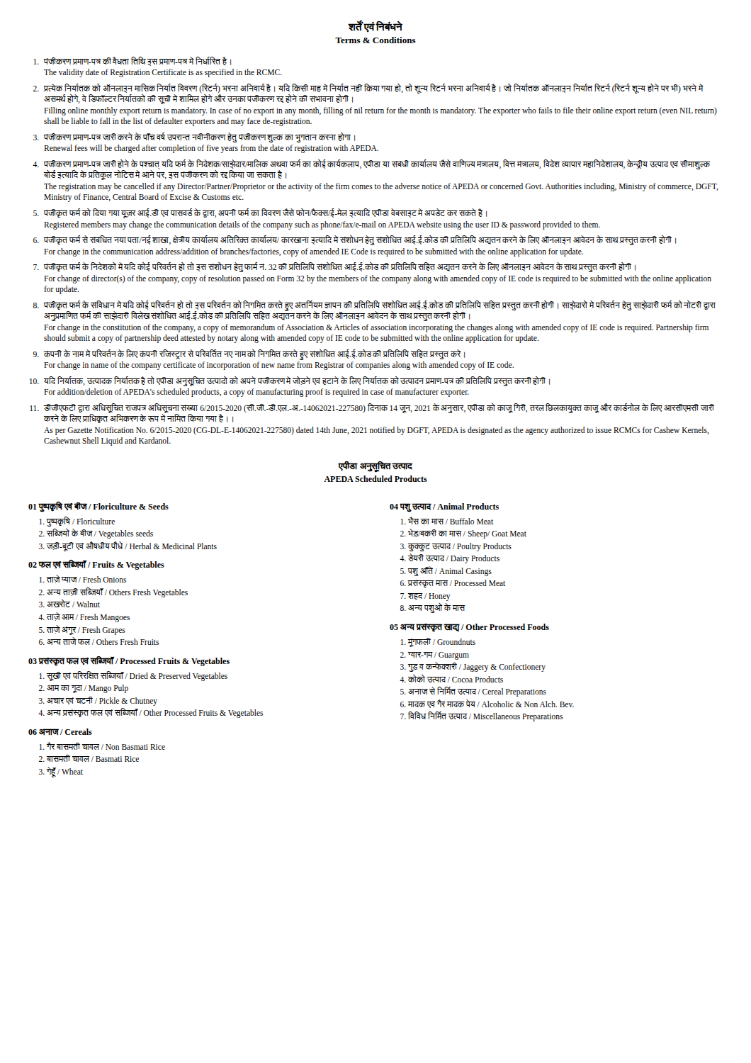शर्तें एवं निबंधने
Terms & Conditions
पंजीकरण प्रमाण-पत्र की वैधता तिथि इस प्रमाण-पत्र में निर्धारित है। The validity date of Registration Certificate is as specified in the RCMC.
प्रत्येक निर्यातक को ऑनलाइन मासिक निर्यात विवरण (रिटर्न) भरना अनिवार्य है। यदि किसी माह में निर्यात नहीं किया गया हो, तो शून्य रिटर्न भरना अनिवार्य है। जो निर्यातक ऑनलाइन निर्यात रिटर्न (रिटर्न शून्य होने पर भी) भरने में असमर्थ होंगे, वे डिफॉल्टर निर्यातकों की सूची में शामिल होंगे और उनका पंजीकरण रद्द होने की संभावना होगी। Filling online monthly export return is mandatory. In case of no export in any month, filling of nil return for the month is mandatory. The exporter who fails to file their online export return (even NIL return) shall be liable to fall in the list of defaulter exporters and may face de-registration.
पंजीकरण प्रमाण-पत्र जारी करने के पाँच वर्ष उपरान्त नवीनीकरण हेतु पंजीकरण शुल्क का भुगतान करना होगा। Renewal fees will be charged after completion of five years from the date of registration with APEDA.
पंजीकरण प्रमाण-पत्र जारी होने के पश्चात् यदि फर्म के निदेशक/साझेदार/मालिक अथवा फर्म का कोई कार्यकलाप, एपीडा या संबंधी कार्यालय जैसे वाणिज्य मंत्रालय, वित्त मंत्रालय, विदेश व्यापार महानिदेशालय, केन्द्रीय उत्पाद एवं सीमाशुल्क बोर्ड इत्यादि के प्रतिकूल नोटिस में आने पर, इस पंजीकरण को रद्द किया जा सकता है। The registration may be cancelled if any Director/Partner/Proprietor or the activity of the firm comes to the adverse notice of APEDA or concerned Govt. Authorities including, Ministry of commerce, DGFT, Ministry of Finance, Central Board of Excise & Customs etc.
पंजीकृत फर्म को दिया गया यूज़र आई.डी एवं पासवर्ड के द्वारा, अपनी फर्म का विवरण जैसे फोन/फैक्स/ई-मेल इत्यादि एपीडा वेबसाइट में अपडेट कर सकते हैं। Registered members may change the communication details of the company such as phone/fax/e-mail on APEDA website using the user ID & password provided to them.
पंजीकृत फर्म से संबंधित नया पता/नई शाखा, क्षेत्रीय कार्यालय अतिरिक्त कार्यालय/ कारखाना इत्यादि में संशोधन हेतु संशोधित आई.ई.कोड की प्रतिलिपि अद्यतन करने के लिए ऑनलाइन आवेदन के साथ प्रस्तुत करनी होगी। For change in the communication address/addition of branches/factories, copy of amended IE Code is required to be submitted with the online application for update.
पंजीकृत फर्म के निदेशकों में यदि कोई परिवर्तन हो तो इस संशोधन हेतु फार्म नं. 32 की प्रतिलिपि संशोधित आई.ई.कोड की प्रतिलिपि सहित अद्यतन करने के लिए ऑनलाइन आवेदन के साथ प्रस्तुत करनी होगी। For change of director(s) of the company, copy of resolution passed on Form 32 by the members of the company along with amended copy of IE code is required to be submitted with the online application for update.
पंजीकृत फर्म के संविधान में यदि कोई परिवर्तन हो तो इस परिवर्तन को निगमित करते हुए अंतर्नियम ज्ञापन की प्रतिलिपि संशोधित आई.ई.कोड की प्रतिलिपि सहित प्रस्तुत करनी होगी। साझेदारों में परिवर्तन हेतु साझेदारी फर्म को नोटरी द्वारा अनुप्रमाणित फर्म की साझेदारी विलेख संशोधित आई.ई.कोड की प्रतिलिपि सहित अद्यतन करने के लिए ऑनलाइन आवेदन के साथ प्रस्तुत करनी होगी। For change in the constitution of the company, a copy of memorandum of Association & Articles of association incorporating the changes along with amended copy of IE code is required. Partnership firm should submit a copy of partnership deed attested by notary along with amended copy of IE code to be submitted with the online application for update.
कंपनी के नाम में परिवर्तन के लिए कंपनी रजिस्ट्रार से परिवर्तित नए नाम को निगमित करते हुए संशोधित आई.ई.कोड की प्रतिलिपि सहित प्रस्तुत करें। For change in name of the company certificate of incorporation of new name from Registrar of companies along with amended copy of IE code.
यदि निर्यातक, उत्पादक निर्यातक है तो एपीडा अनुसूचित उत्पादों को अपने पंजीकरण में जोड़ने एवं हटाने के लिए निर्यातक को उत्पादन प्रमाण-पत्र की प्रतिलिपि प्रस्तुत करनी होगी। For addition/deletion of APEDA's scheduled products, a copy of manufacturing proof is required in case of manufacturer exporter.
डीजीएफटी द्वारा अधिसूचित राजपत्र अधिसूचना संख्या 6/2015-2020 (सी.जी.-डी.एल.-अ.-14062021-227580) दिनांक 14 जून, 2021 के अनुसार, एपीडा को काजू गिरी, तरल छिलकायुक्त काजू और कार्डनोल के लिए आरसीएमसी जारी करने के लिए प्राधिकृत अभिकरण के रूप में नामित किया गया है।। As per Gazette Notification No. 6/2015-2020 (CG-DL-E-14062021-227580) dated 14th June, 2021 notified by DGFT, APEDA is designated as the agency authorized to issue RCMCs for Cashew Kernels, Cashewnut Shell Liquid and Kardanol.
एपीडा अनुसूचित उत्पाद
APEDA Scheduled Products
01 पुष्पकृषि एवं बीज / Floriculture & Seeds
पुष्पकृषि / Floriculture
सब्जियों के बीज / Vegetables seeds
जड़ी-बूटी एवं औषधीय पौधे / Herbal & Medicinal Plants
02 फल एवं सब्जियाँ / Fruits & Vegetables
ताज़े प्याज / Fresh Onions
अन्य ताज़ी सब्जियाँ / Others Fresh Vegetables
अखरोट / Walnut
ताज़े आम / Fresh Mangoes
ताज़े अंगूर / Fresh Grapes
अन्य ताजे फल / Others Fresh Fruits
03 प्रसंस्कृत फल एवं सब्जियाँ / Processed Fruits & Vegetables
सूखी एवं परिरक्षित सब्जियाँ / Dried & Preserved Vegetables
आम का गूदा / Mango Pulp
अचार एवं चटनी / Pickle & Chutney
अन्य प्रसंस्कृत फल एवं सब्जियाँ / Other Processed Fruits & Vegetables
06 अनाज / Cereals
गैर बासमती चावल / Non Basmati Rice
बासमती चावल / Basmati Rice
गेहूँ / Wheat
04 पशु उत्पाद / Animal Products
भैंस का मांस / Buffalo Meat
भेड़/बकरी का मांस / Sheep/ Goat Meat
कुक्कुट उत्पाद / Poultry Products
डेयरी उत्पाद / Dairy Products
पशु आँतें / Animal Casings
प्रसंस्कृत मांस / Processed Meat
शहद / Honey
अन्य पशुओं के मांस
05 अन्य प्रसंस्कृत खाद्य / Other Processed Foods
मूंगफली / Groundnuts
ग्वार-गम / Guargum
गुड़ व कन्फेक्शरी / Jaggery & Confectionery
कोको उत्पाद / Cocoa Products
अनाज से निर्मित उत्पाद / Cereal Preparations
मादक एवं गैर मादक पेय / Alcoholic & Non Alch. Bev.
विविध निर्मित उत्पाद / Miscellaneous Preparations